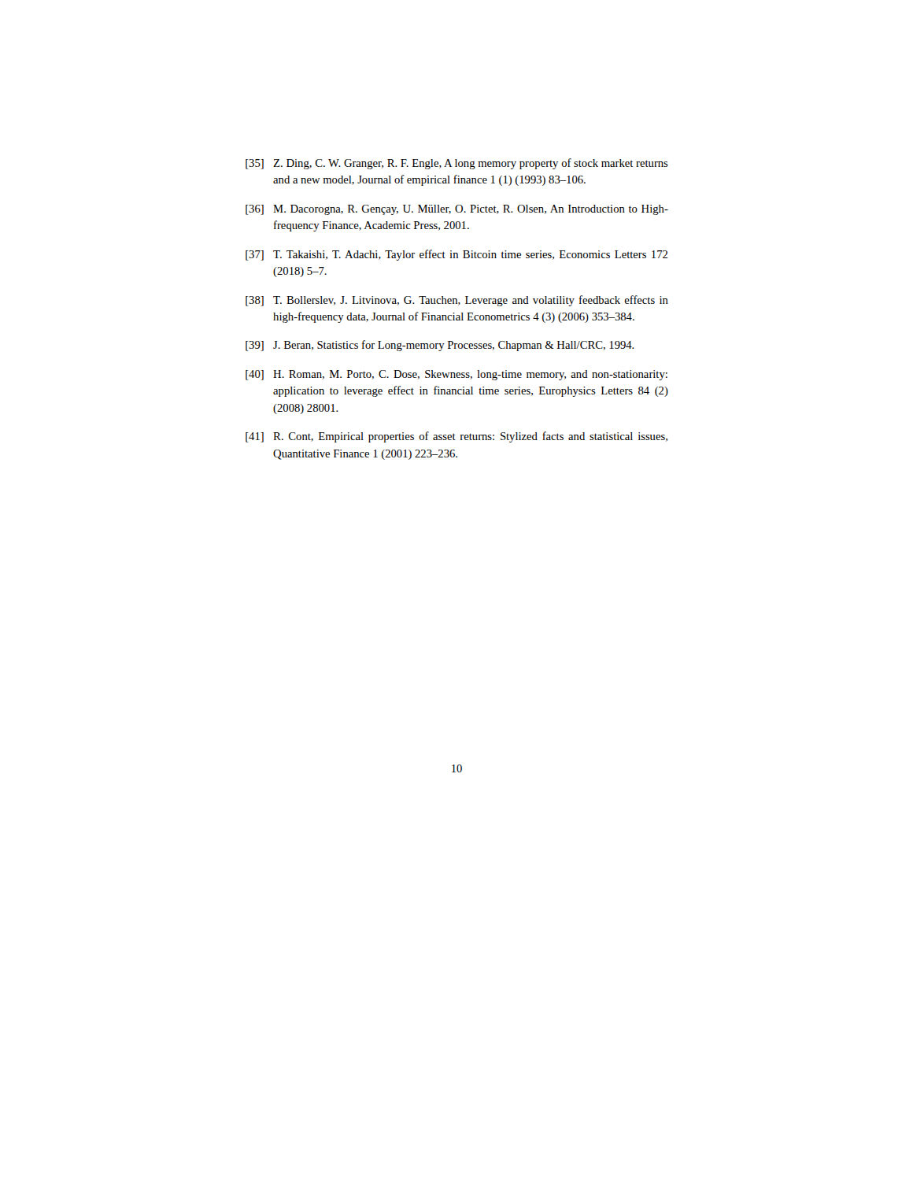[35] Z. Ding, C. W. Granger, R. F. Engle, A long memory property of stock market returns and a new model, Journal of empirical finance 1 (1) (1993) 83–106.
[36] M. Dacorogna, R. Gençay, U. Müller, O. Pictet, R. Olsen, An Introduction to High-frequency Finance, Academic Press, 2001.
[37] T. Takaishi, T. Adachi, Taylor effect in Bitcoin time series, Economics Letters 172 (2018) 5–7.
[38] T. Bollerslev, J. Litvinova, G. Tauchen, Leverage and volatility feedback effects in high-frequency data, Journal of Financial Econometrics 4 (3) (2006) 353–384.
[39] J. Beran, Statistics for Long-memory Processes, Chapman & Hall/CRC, 1994.
[40] H. Roman, M. Porto, C. Dose, Skewness, long-time memory, and non-stationarity: application to leverage effect in financial time series, Europhysics Letters 84 (2) (2008) 28001.
[41] R. Cont, Empirical properties of asset returns: Stylized facts and statistical issues, Quantitative Finance 1 (2001) 223–236.
10